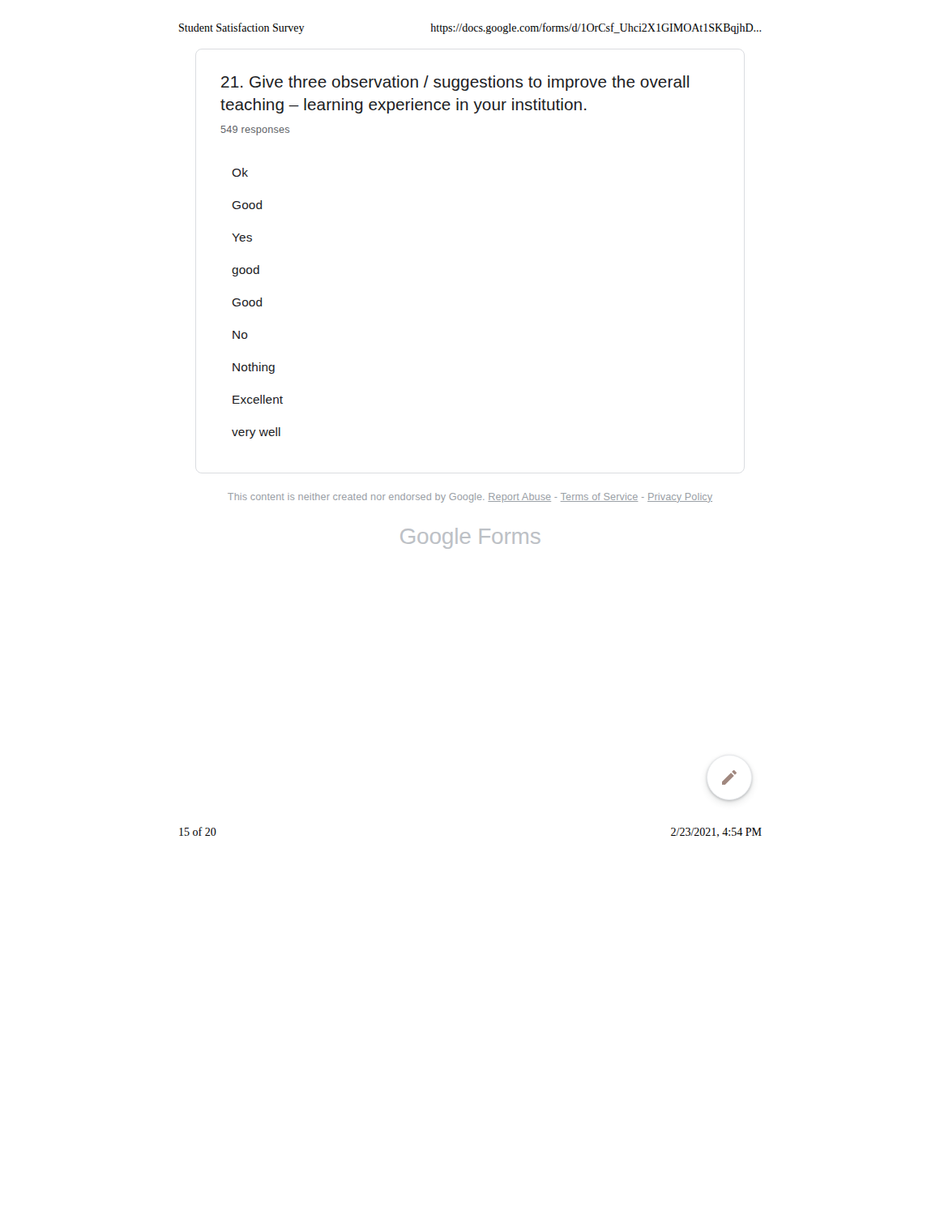Student Satisfaction Survey
https://docs.google.com/forms/d/1OrCsf_Uhci2X1GIMOAt1SKBqjhD...
21. Give three observation / suggestions to improve the overall teaching – learning experience in your institution.
549 responses
Ok
Good
Yes
good
Good
No
Nothing
Excellent
very well
This content is neither created nor endorsed by Google. Report Abuse - Terms of Service - Privacy Policy
Google Forms
15 of 20
2/23/2021, 4:54 PM